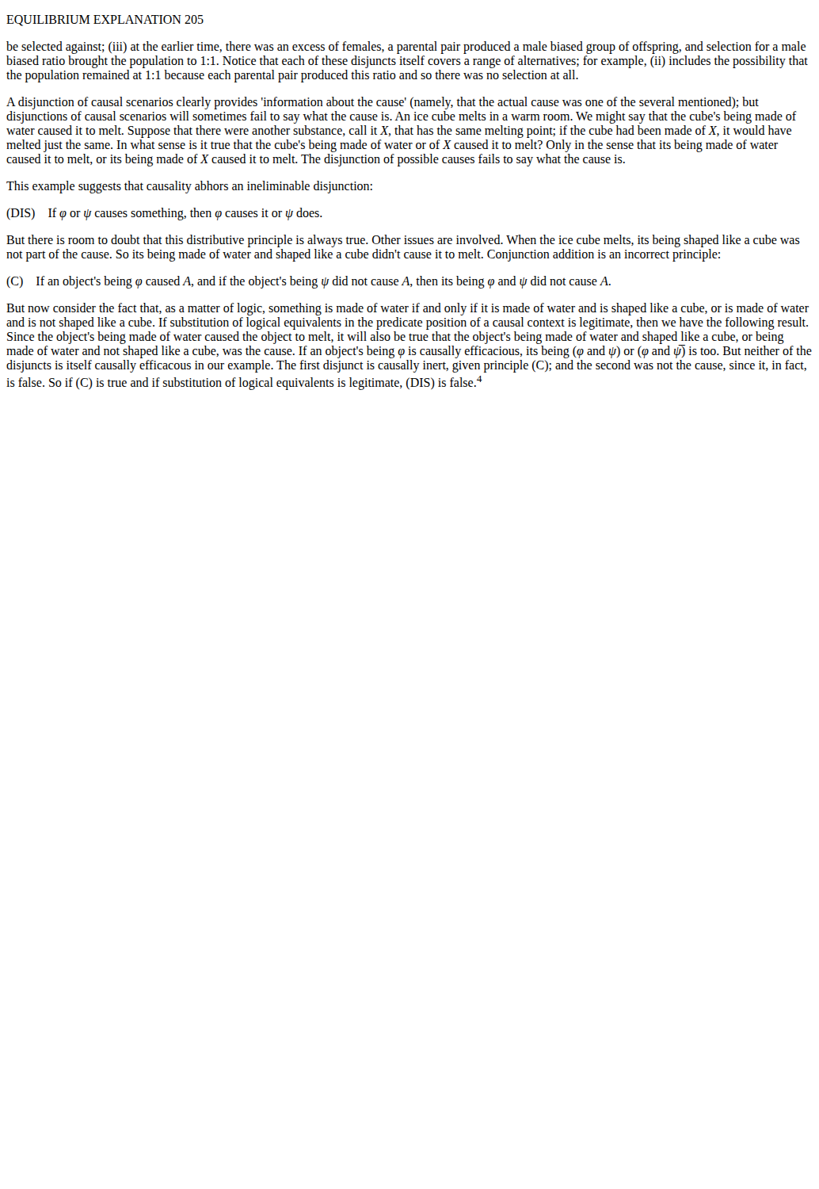EQUILIBRIUM EXPLANATION 205
be selected against; (iii) at the earlier time, there was an excess of females, a parental pair produced a male biased group of offspring, and selection for a male biased ratio brought the population to 1:1. Notice that each of these disjuncts itself covers a range of alternatives; for example, (ii) includes the possibility that the population remained at 1:1 because each parental pair produced this ratio and so there was no selection at all.
A disjunction of causal scenarios clearly provides 'information about the cause' (namely, that the actual cause was one of the several mentioned); but disjunctions of causal scenarios will sometimes fail to say what the cause is. An ice cube melts in a warm room. We might say that the cube's being made of water caused it to melt. Suppose that there were another substance, call it X, that has the same melting point; if the cube had been made of X, it would have melted just the same. In what sense is it true that the cube's being made of water or of X caused it to melt? Only in the sense that its being made of water caused it to melt, or its being made of X caused it to melt. The disjunction of possible causes fails to say what the cause is.
This example suggests that causality abhors an ineliminable disjunction:
(DIS) If φ or ψ causes something, then φ causes it or ψ does.
But there is room to doubt that this distributive principle is always true. Other issues are involved. When the ice cube melts, its being shaped like a cube was not part of the cause. So its being made of water and shaped like a cube didn't cause it to melt. Conjunction addition is an incorrect principle:
(C) If an object's being φ caused A, and if the object's being ψ did not cause A, then its being φ and ψ did not cause A.
But now consider the fact that, as a matter of logic, something is made of water if and only if it is made of water and is shaped like a cube, or is made of water and is not shaped like a cube. If substitution of logical equivalents in the predicate position of a causal context is legitimate, then we have the following result. Since the object's being made of water caused the object to melt, it will also be true that the object's being made of water and shaped like a cube, or being made of water and not shaped like a cube, was the cause. If an object's being φ is causally efficacious, its being (φ and ψ) or (φ and ψ̅) is too. But neither of the disjuncts is itself causally efficacous in our example. The first disjunct is causally inert, given principle (C); and the second was not the cause, since it, in fact, is false. So if (C) is true and if substitution of logical equivalents is legitimate, (DIS) is false.4